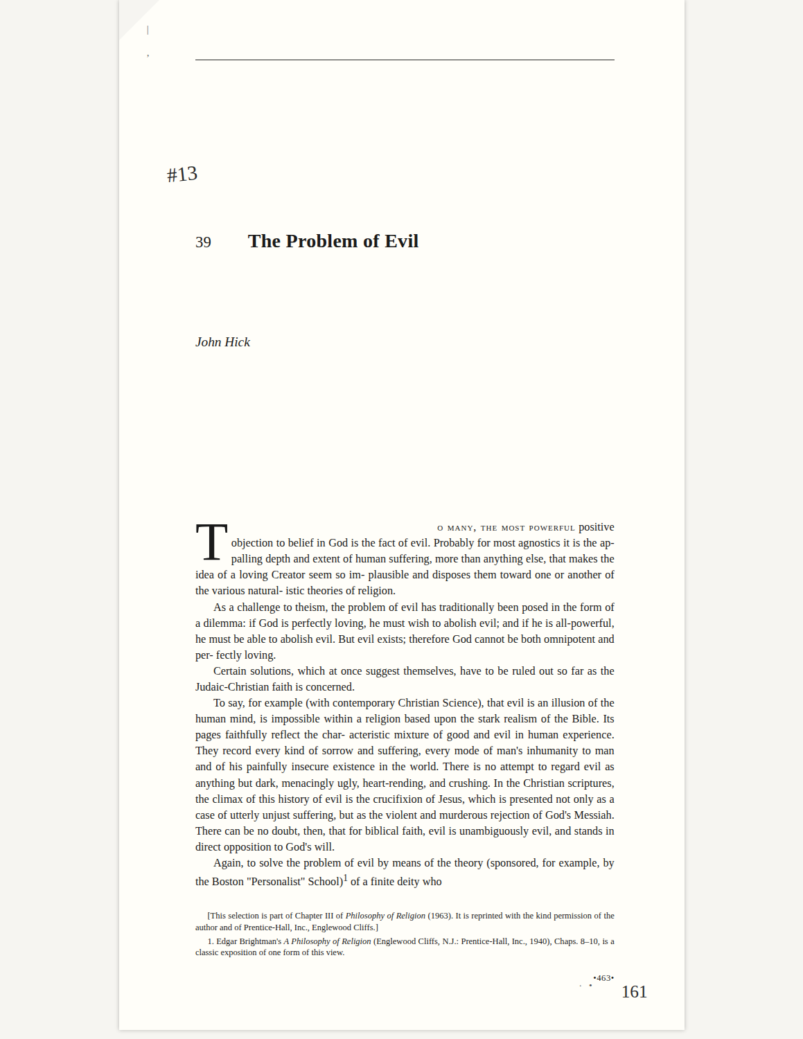|   ,
#13
39
The Problem of Evil
John Hick
T o many, the most powerful positive objection to belief in God is the fact of evil. Probably for most agnostics it is the appalling depth and extent of human suffering, more than anything else, that makes the idea of a loving Creator seem so im- plausible and disposes them toward one or another of the various natural- istic theories of religion.
As a challenge to theism, the problem of evil has traditionally been posed in the form of a dilemma: if God is perfectly loving, he must wish to abolish evil; and if he is all-powerful, he must be able to abolish evil. But evil exists; therefore God cannot be both omnipotent and per- fectly loving.
Certain solutions, which at once suggest themselves, have to be ruled out so far as the Judaic-Christian faith is concerned.
To say, for example (with contemporary Christian Science), that evil is an illusion of the human mind, is impossible within a religion based upon the stark realism of the Bible. Its pages faithfully reflect the char- acteristic mixture of good and evil in human experience. They record every kind of sorrow and suffering, every mode of man's inhumanity to man and of his painfully insecure existence in the world. There is no attempt to regard evil as anything but dark, menacingly ugly, heart-rending, and crushing. In the Christian scriptures, the climax of this history of evil is the crucifixion of Jesus, which is presented not only as a case of utterly unjust suffering, but as the violent and murderous rejection of God's Messiah. There can be no doubt, then, that for biblical faith, evil is unambiguously evil, and stands in direct opposition to God's will.
Again, to solve the problem of evil by means of the theory (sponsored, for example, by the Boston "Personalist" School)1 of a finite deity who
[This selection is part of Chapter III of Philosophy of Religion (1963). It is reprinted with the kind permission of the author and of Prentice-Hall, Inc., Englewood Cliffs.]
1. Edgar Brightman's A Philosophy of Religion (Englewood Cliffs, N.J.: Prentice-Hall, Inc., 1940), Chaps. 8–10, is a classic exposition of one form of this view.
•463•
· •
161